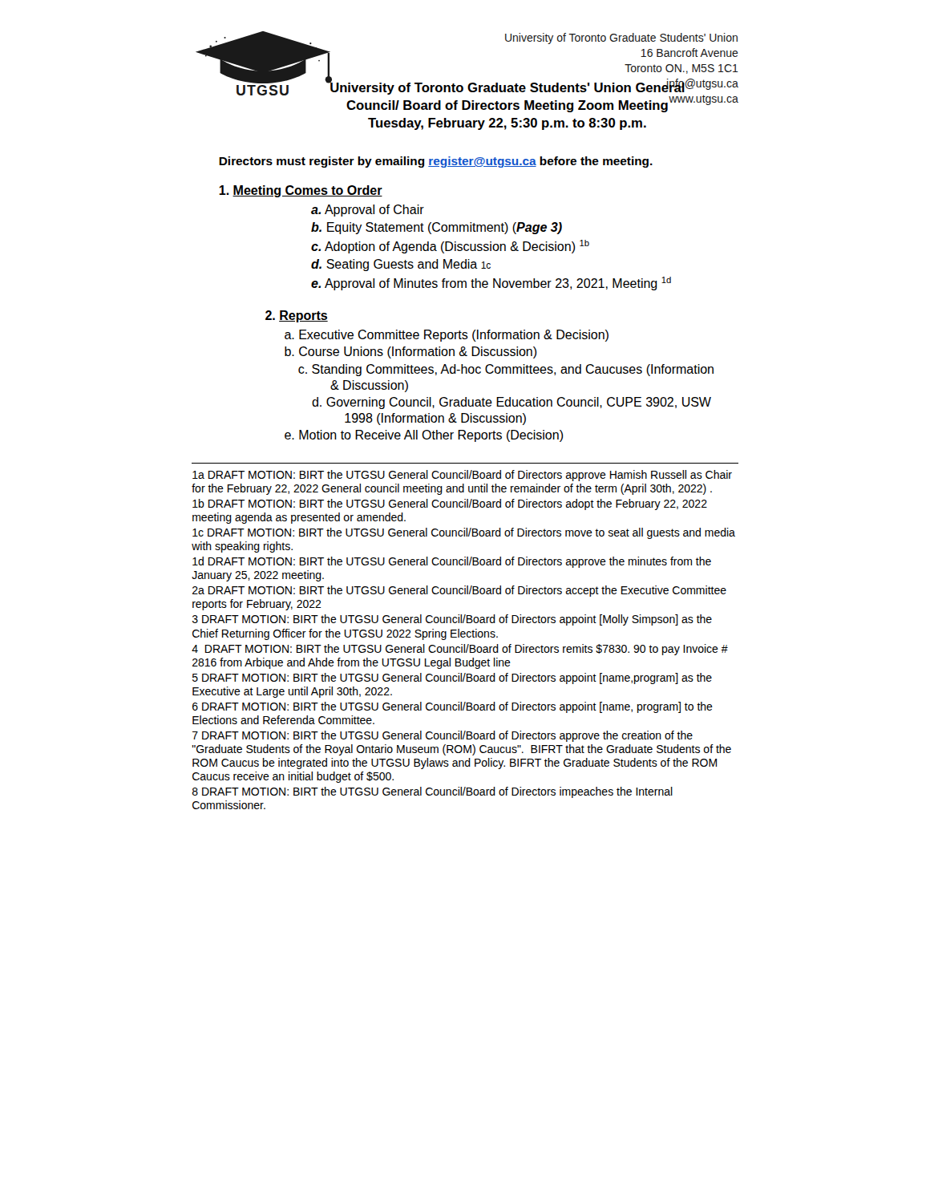UTGSU
University of Toronto Graduate Students' Union
16 Bancroft Avenue
Toronto ON., M5S 1C1
info@utgsu.ca
www.utgsu.ca
University of Toronto Graduate Students' Union General Council/ Board of Directors Meeting Zoom Meeting Tuesday, February 22, 5:30 p.m. to 8:30 p.m.
Directors must register by emailing register@utgsu.ca before the meeting.
1. Meeting Comes to Order
a. Approval of Chair
b. Equity Statement (Commitment) (Page 3)
c. Adoption of Agenda (Discussion & Decision) 1b
d. Seating Guests and Media 1c
e. Approval of Minutes from the November 23, 2021, Meeting 1d
2. Reports
a. Executive Committee Reports (Information & Decision)
b. Course Unions (Information & Discussion)
c. Standing Committees, Ad-hoc Committees, and Caucuses (Information & Discussion)
d. Governing Council, Graduate Education Council, CUPE 3902, USW 1998 (Information & Discussion)
e. Motion to Receive All Other Reports (Decision)
1a DRAFT MOTION: BIRT the UTGSU General Council/Board of Directors approve Hamish Russell as Chair for the February 22, 2022 General council meeting and until the remainder of the term (April 30th, 2022) .
1b DRAFT MOTION: BIRT the UTGSU General Council/Board of Directors adopt the February 22, 2022 meeting agenda as presented or amended.
1c DRAFT MOTION: BIRT the UTGSU General Council/Board of Directors move to seat all guests and media with speaking rights.
1d DRAFT MOTION: BIRT the UTGSU General Council/Board of Directors approve the minutes from the January 25, 2022 meeting.
2a DRAFT MOTION: BIRT the UTGSU General Council/Board of Directors accept the Executive Committee reports for February, 2022
3 DRAFT MOTION: BIRT the UTGSU General Council/Board of Directors appoint [Molly Simpson] as the Chief Returning Officer for the UTGSU 2022 Spring Elections.
4 DRAFT MOTION: BIRT the UTGSU General Council/Board of Directors remits $7830. 90 to pay Invoice # 2816 from Arbique and Ahde from the UTGSU Legal Budget line
5 DRAFT MOTION: BIRT the UTGSU General Council/Board of Directors appoint [name,program] as the Executive at Large until April 30th, 2022.
6 DRAFT MOTION: BIRT the UTGSU General Council/Board of Directors appoint [name, program] to the Elections and Referenda Committee.
7 DRAFT MOTION: BIRT the UTGSU General Council/Board of Directors approve the creation of the "Graduate Students of the Royal Ontario Museum (ROM) Caucus". BIFRT that the Graduate Students of the ROM Caucus be integrated into the UTGSU Bylaws and Policy. BIFRT the Graduate Students of the ROM Caucus receive an initial budget of $500.
8 DRAFT MOTION: BIRT the UTGSU General Council/Board of Directors impeaches the Internal Commissioner.